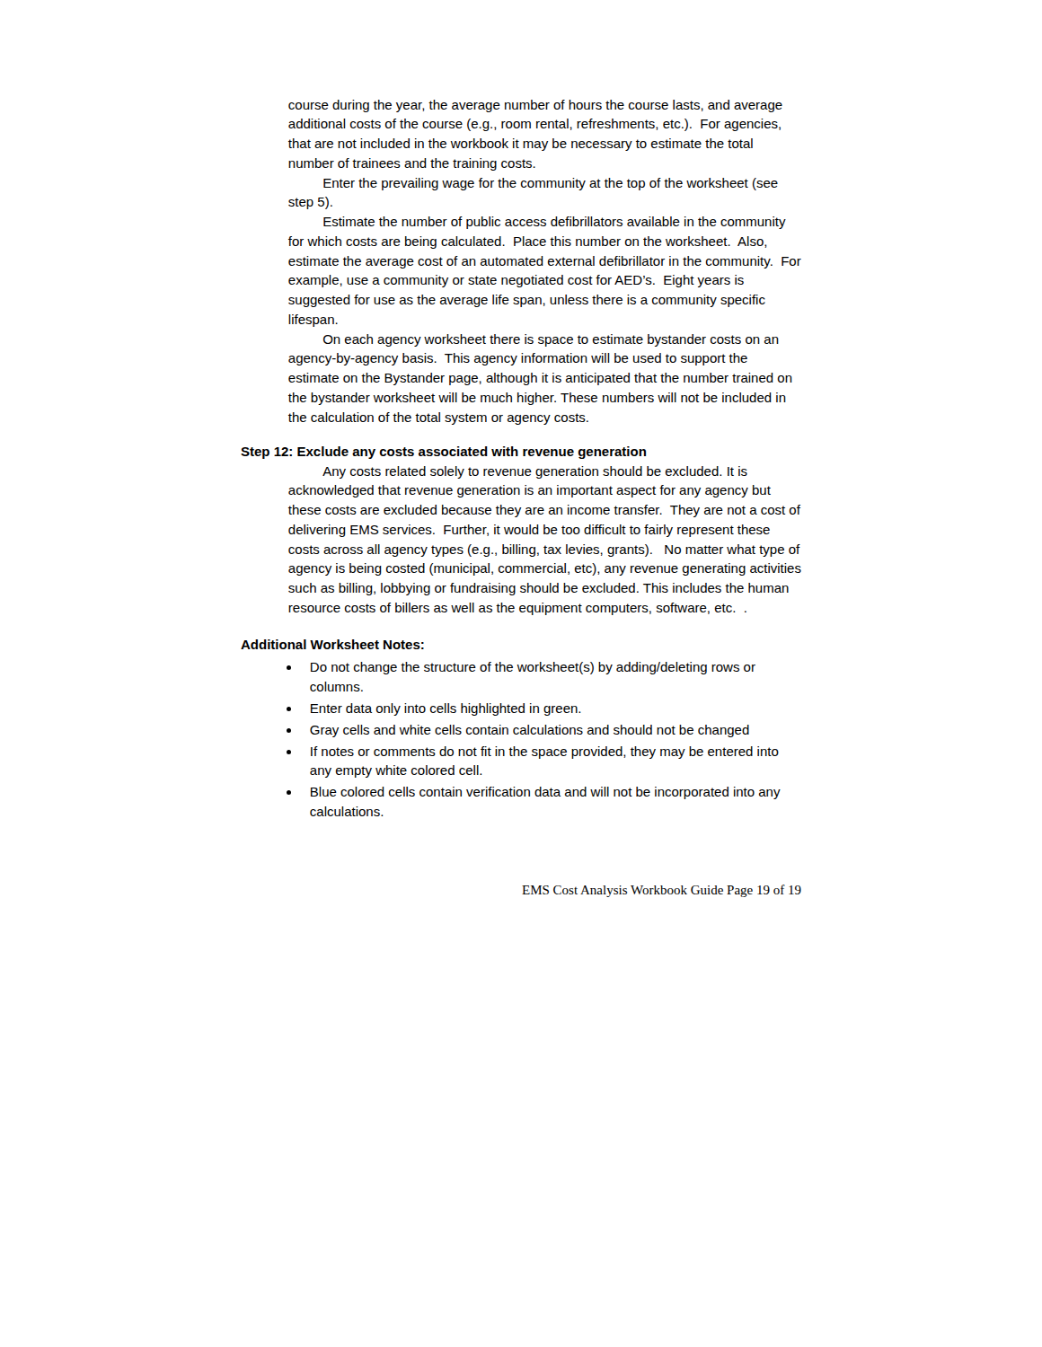course during the year, the average number of hours the course lasts, and average additional costs of the course (e.g., room rental, refreshments, etc.). For agencies, that are not included in the workbook it may be necessary to estimate the total number of trainees and the training costs.
Enter the prevailing wage for the community at the top of the worksheet (see step 5).
Estimate the number of public access defibrillators available in the community for which costs are being calculated. Place this number on the worksheet. Also, estimate the average cost of an automated external defibrillator in the community. For example, use a community or state negotiated cost for AED’s. Eight years is suggested for use as the average life span, unless there is a community specific lifespan.
On each agency worksheet there is space to estimate bystander costs on an agency-by-agency basis. This agency information will be used to support the estimate on the Bystander page, although it is anticipated that the number trained on the bystander worksheet will be much higher. These numbers will not be included in the calculation of the total system or agency costs.
Step 12: Exclude any costs associated with revenue generation
Any costs related solely to revenue generation should be excluded. It is acknowledged that revenue generation is an important aspect for any agency but these costs are excluded because they are an income transfer. They are not a cost of delivering EMS services. Further, it would be too difficult to fairly represent these costs across all agency types (e.g., billing, tax levies, grants). No matter what type of agency is being costed (municipal, commercial, etc), any revenue generating activities such as billing, lobbying or fundraising should be excluded. This includes the human resource costs of billers as well as the equipment computers, software, etc. .
Additional Worksheet Notes:
Do not change the structure of the worksheet(s) by adding/deleting rows or columns.
Enter data only into cells highlighted in green.
Gray cells and white cells contain calculations and should not be changed
If notes or comments do not fit in the space provided, they may be entered into any empty white colored cell.
Blue colored cells contain verification data and will not be incorporated into any calculations.
EMS Cost Analysis Workbook Guide Page 19 of 19